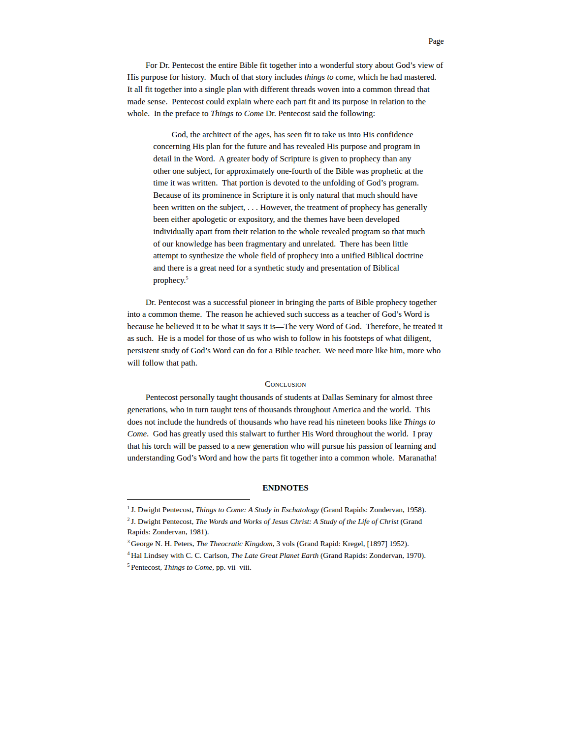Page
For Dr. Pentecost the entire Bible fit together into a wonderful story about God’s view of His purpose for history. Much of that story includes things to come, which he had mastered. It all fit together into a single plan with different threads woven into a common thread that made sense. Pentecost could explain where each part fit and its purpose in relation to the whole. In the preface to Things to Come Dr. Pentecost said the following:
God, the architect of the ages, has seen fit to take us into His confidence concerning His plan for the future and has revealed His purpose and program in detail in the Word. A greater body of Scripture is given to prophecy than any other one subject, for approximately one-fourth of the Bible was prophetic at the time it was written. That portion is devoted to the unfolding of God’s program. Because of its prominence in Scripture it is only natural that much should have been written on the subject, . . . However, the treatment of prophecy has generally been either apologetic or expository, and the themes have been developed individually apart from their relation to the whole revealed program so that much of our knowledge has been fragmentary and unrelated. There has been little attempt to synthesize the whole field of prophecy into a unified Biblical doctrine and there is a great need for a synthetic study and presentation of Biblical prophecy.5
Dr. Pentecost was a successful pioneer in bringing the parts of Bible prophecy together into a common theme. The reason he achieved such success as a teacher of God’s Word is because he believed it to be what it says it is—The very Word of God. Therefore, he treated it as such. He is a model for those of us who wish to follow in his footsteps of what diligent, persistent study of God’s Word can do for a Bible teacher. We need more like him, more who will follow that path.
Conclusion
Pentecost personally taught thousands of students at Dallas Seminary for almost three generations, who in turn taught tens of thousands throughout America and the world. This does not include the hundreds of thousands who have read his nineteen books like Things to Come. God has greatly used this stalwart to further His Word throughout the world. I pray that his torch will be passed to a new generation who will pursue his passion of learning and understanding God’s Word and how the parts fit together into a common whole. Maranatha!
ENDNOTES
1 J. Dwight Pentecost, Things to Come: A Study in Eschatology (Grand Rapids: Zondervan, 1958).
2 J. Dwight Pentecost, The Words and Works of Jesus Christ: A Study of the Life of Christ (Grand Rapids: Zondervan, 1981).
3 George N. H. Peters, The Theocratic Kingdom, 3 vols (Grand Rapid: Kregel, [1897] 1952).
4 Hal Lindsey with C. C. Carlson, The Late Great Planet Earth (Grand Rapids: Zondervan, 1970).
5 Pentecost, Things to Come, pp. vii–viii.